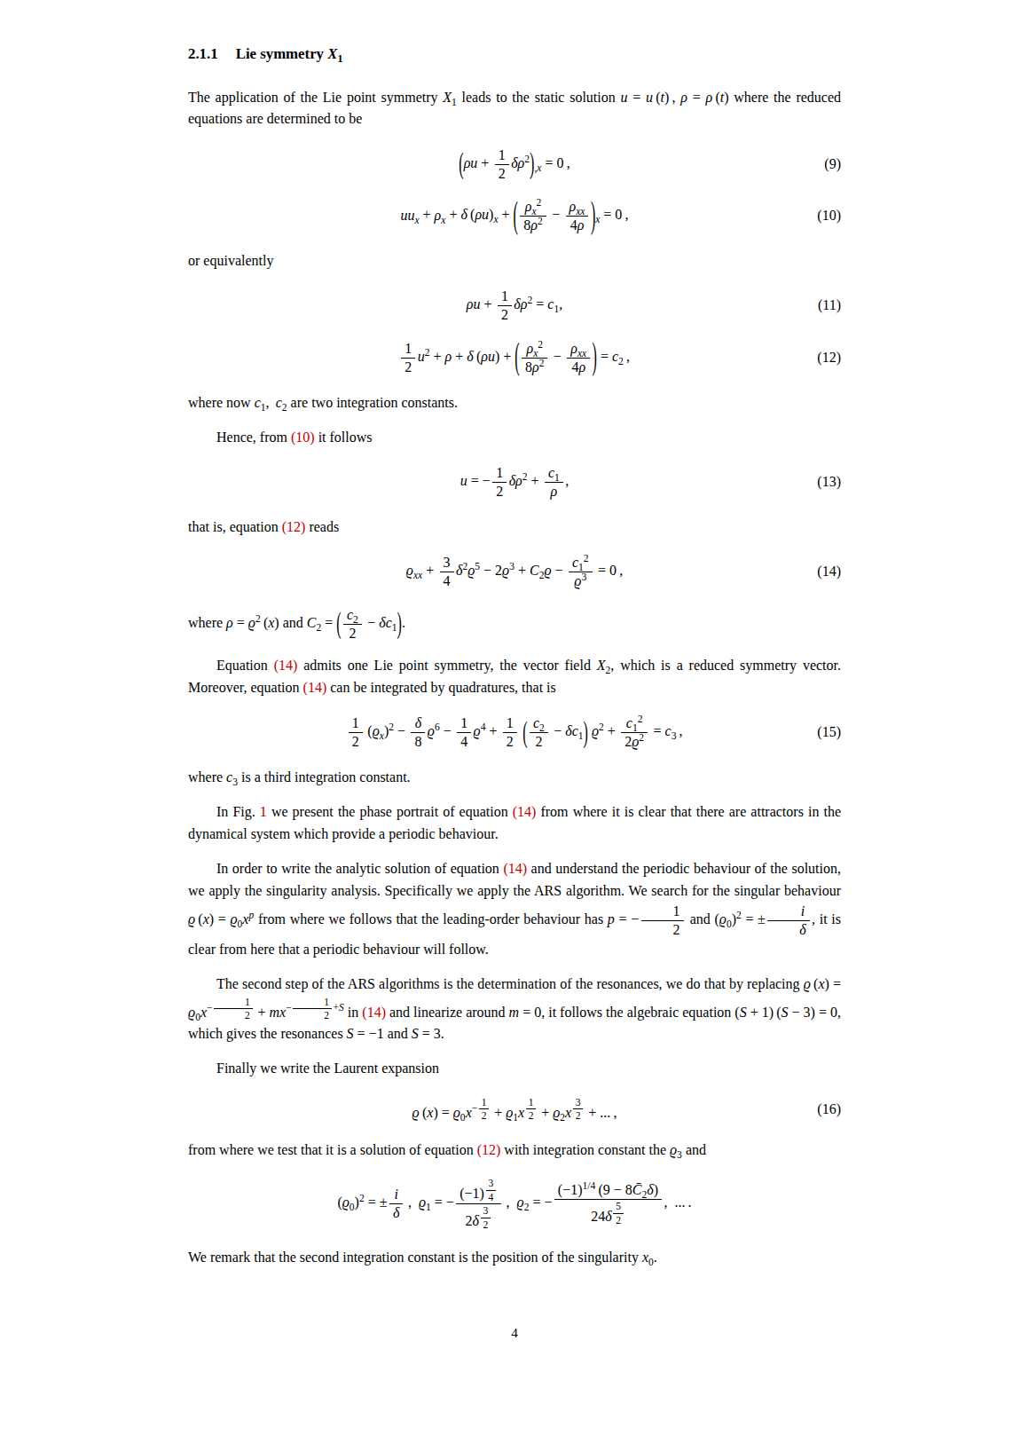2.1.1 Lie symmetry X1
The application of the Lie point symmetry X1 leads to the static solution u = u (t) , ρ = ρ (t) where the reduced equations are determined to be
(ρu + 12 δρ2),x = 0 ,
(9)
uux + ρx + δ (ρu)x + (ρx28ρ2 − ρxx 4ρ)x = 0 ,
(10)
or equivalently
ρu + 12 δρ2 = c1,
(11)
12 u2 + ρ + δ (ρu) + (ρx28ρ2 − ρxx 4ρ) = c2 ,
(12)
where now c1,  c2 are two integration constants.
Hence, from (10) it follows
u = −12 δρ2 + c1 ρ,
(13)
that is, equation (12) reads
ϱxx + 34 δ2ϱ5 − 2ϱ3 + C2ϱ − c12 ϱ3 = 0 ,
(14)
where ρ = ϱ2 (x) and C2 = (c22 − δc1).
Equation (14) admits one Lie point symmetry, the vector field X2, which is a reduced symmetry vector. Moreover, equation (14) can be integrated by quadratures, that is
12 (ϱx)2 − δ 8 ϱ6 − 14 ϱ4 + 12 (c22 − δc1) ϱ2 + c122ϱ2 = c3 ,
(15)
where c3 is a third integration constant.
In Fig. 1 we present the phase portrait of equation (14) from where it is clear that there are attractors in the dynamical system which provide a periodic behaviour.
In order to write the analytic solution of equation (14) and understand the periodic behaviour of the solution, we apply the singularity analysis. Specifically we apply the ARS algorithm. We search for the singular behaviour ϱ (x) = ϱ0xp from where we follows that the leading-order behaviour has p = −12 and (ϱ0)2 = ±iδ, it is clear from here that a periodic behaviour will follow.
The second step of the ARS algorithms is the determination of the resonances, we do that by replacing ϱ (x) = ϱ0x−12 + mx−12+S in (14) and linearize around m = 0, it follows the algebraic equation (S + 1) (S − 3) = 0, which gives the resonances S = −1 and S = 3.
Finally we write the Laurent expansion
ϱ (x) = ϱ0x−12 + ϱ1x12 + ϱ2x32 + ... ,
(16)
from where we test that it is a solution of equation (12) with integration constant the ϱ3 and
(ϱ0)2 = ±iδ , ϱ1 = −(−1)342δ32 , ϱ2 = −(−1)1/4 (9 − 8C̄2δ) 24δ52, ... .
We remark that the second integration constant is the position of the singularity x0.
4